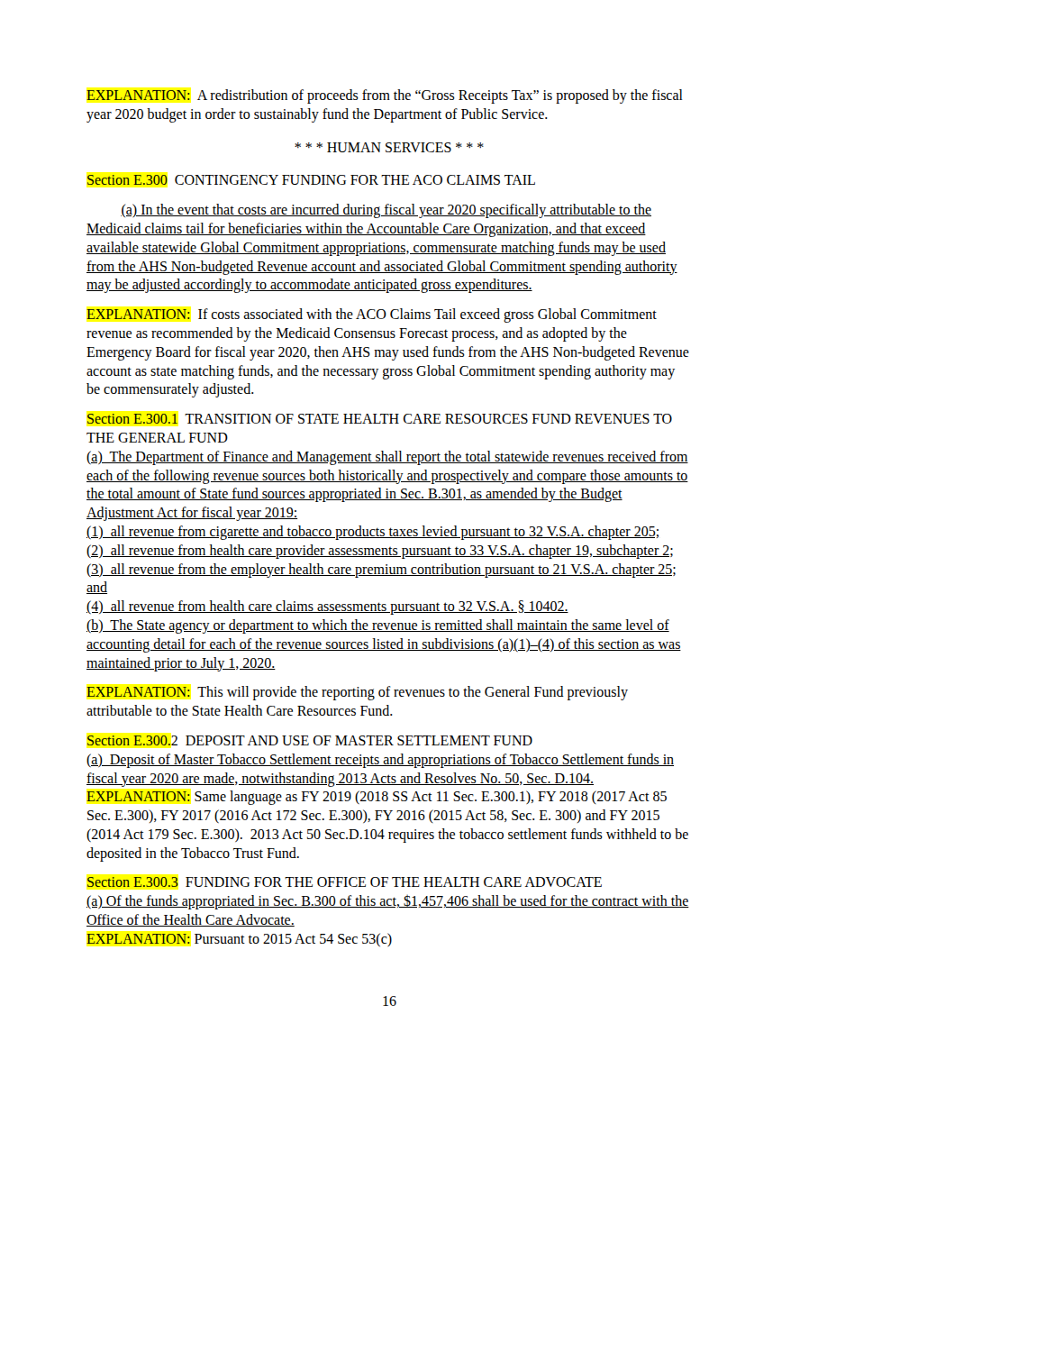EXPLANATION: A redistribution of proceeds from the “Gross Receipts Tax” is proposed by the fiscal year 2020 budget in order to sustainably fund the Department of Public Service.
* * * HUMAN SERVICES * * *
Section E.300 CONTINGENCY FUNDING FOR THE ACO CLAIMS TAIL
(a) In the event that costs are incurred during fiscal year 2020 specifically attributable to the Medicaid claims tail for beneficiaries within the Accountable Care Organization, and that exceed available statewide Global Commitment appropriations, commensurate matching funds may be used from the AHS Non-budgeted Revenue account and associated Global Commitment spending authority may be adjusted accordingly to accommodate anticipated gross expenditures.
EXPLANATION: If costs associated with the ACO Claims Tail exceed gross Global Commitment revenue as recommended by the Medicaid Consensus Forecast process, and as adopted by the Emergency Board for fiscal year 2020, then AHS may used funds from the AHS Non-budgeted Revenue account as state matching funds, and the necessary gross Global Commitment spending authority may be commensurately adjusted.
Section E.300.1 TRANSITION OF STATE HEALTH CARE RESOURCES FUND REVENUES TO THE GENERAL FUND
(a) The Department of Finance and Management shall report the total statewide revenues received from each of the following revenue sources both historically and prospectively and compare those amounts to the total amount of State fund sources appropriated in Sec. B.301, as amended by the Budget Adjustment Act for fiscal year 2019:
(1) all revenue from cigarette and tobacco products taxes levied pursuant to 32 V.S.A. chapter 205;
(2) all revenue from health care provider assessments pursuant to 33 V.S.A. chapter 19, subchapter 2;
(3) all revenue from the employer health care premium contribution pursuant to 21 V.S.A. chapter 25; and
(4) all revenue from health care claims assessments pursuant to 32 V.S.A. § 10402.
(b) The State agency or department to which the revenue is remitted shall maintain the same level of accounting detail for each of the revenue sources listed in subdivisions (a)(1)–(4) of this section as was maintained prior to July 1, 2020.
EXPLANATION: This will provide the reporting of revenues to the General Fund previously attributable to the State Health Care Resources Fund.
Section E.300. 2 DEPOSIT AND USE OF MASTER SETTLEMENT FUND
(a) Deposit of Master Tobacco Settlement receipts and appropriations of Tobacco Settlement funds in fiscal year 2020 are made, notwithstanding 2013 Acts and Resolves No. 50, Sec. D.104.
EXPLANATION: Same language as FY 2019 (2018 SS Act 11 Sec. E.300.1), FY 2018 (2017 Act 85 Sec. E.300), FY 2017 (2016 Act 172 Sec. E.300), FY 2016 (2015 Act 58, Sec. E. 300) and FY 2015 (2014 Act 179 Sec. E.300). 2013 Act 50 Sec.D.104 requires the tobacco settlement funds withheld to be deposited in the Tobacco Trust Fund.
Section E.300.3 FUNDING FOR THE OFFICE OF THE HEALTH CARE ADVOCATE
(a) Of the funds appropriated in Sec. B.300 of this act, $1,457,406 shall be used for the contract with the Office of the Health Care Advocate.
EXPLANATION: Pursuant to 2015 Act 54 Sec 53(c)
16